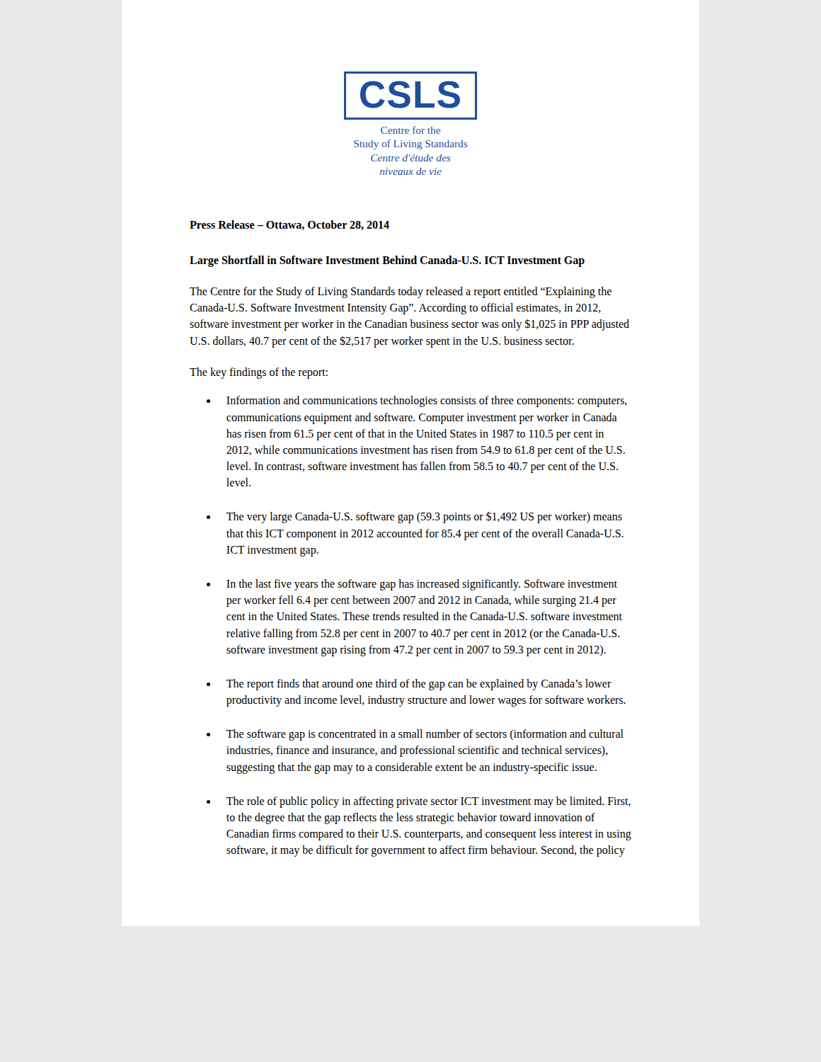CSLS
Centre for the
Study of Living Standards
Centre d'étude des
niveaux de vie
Press Release – Ottawa, October 28, 2014
Large Shortfall in Software Investment Behind Canada-U.S. ICT Investment Gap
The Centre for the Study of Living Standards today released a report entitled “Explaining the Canada-U.S. Software Investment Intensity Gap”. According to official estimates, in 2012, software investment per worker in the Canadian business sector was only $1,025 in PPP adjusted U.S. dollars, 40.7 per cent of the $2,517 per worker spent in the U.S. business sector.
The key findings of the report:
Information and communications technologies consists of three components: computers, communications equipment and software. Computer investment per worker in Canada has risen from 61.5 per cent of that in the United States in 1987 to 110.5 per cent in 2012, while communications investment has risen from 54.9 to 61.8 per cent of the U.S. level. In contrast, software investment has fallen from 58.5 to 40.7 per cent of the U.S. level.
The very large Canada-U.S. software gap (59.3 points or $1,492 US per worker) means that this ICT component in 2012 accounted for 85.4 per cent of the overall Canada-U.S. ICT investment gap.
In the last five years the software gap has increased significantly. Software investment per worker fell 6.4 per cent between 2007 and 2012 in Canada, while surging 21.4 per cent in the United States. These trends resulted in the Canada-U.S. software investment relative falling from 52.8 per cent in 2007 to 40.7 per cent in 2012 (or the Canada-U.S. software investment gap rising from 47.2 per cent in 2007 to 59.3 per cent in 2012).
The report finds that around one third of the gap can be explained by Canada’s lower productivity and income level, industry structure and lower wages for software workers.
The software gap is concentrated in a small number of sectors (information and cultural industries, finance and insurance, and professional scientific and technical services), suggesting that the gap may to a considerable extent be an industry-specific issue.
The role of public policy in affecting private sector ICT investment may be limited. First, to the degree that the gap reflects the less strategic behavior toward innovation of Canadian firms compared to their U.S. counterparts, and consequent less interest in using software, it may be difficult for government to affect firm behaviour. Second, the policy